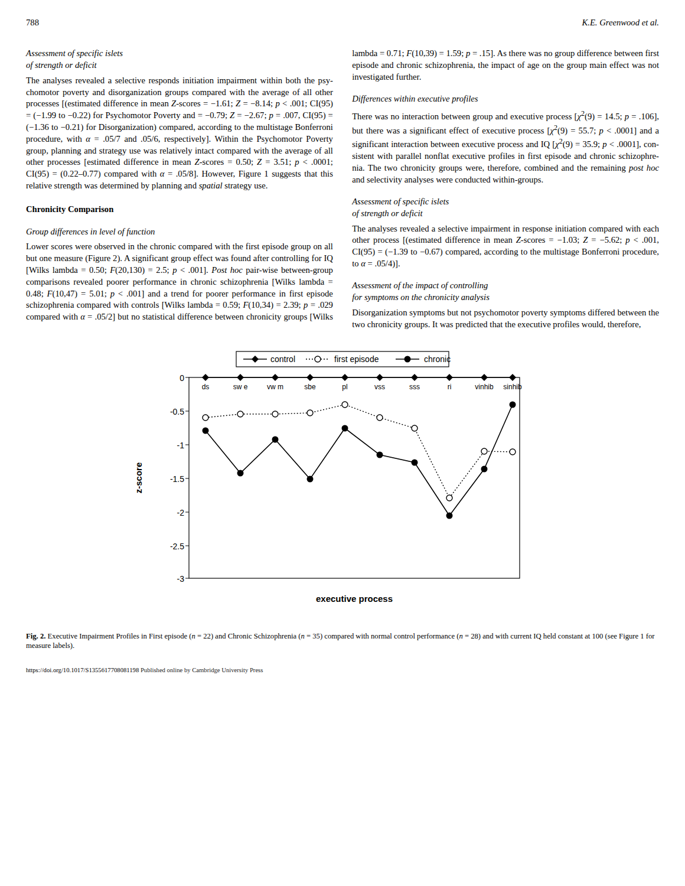788 K.E. Greenwood et al.
Assessment of specific islets
of strength or deficit
The analyses revealed a selective responds initiation impairment within both the psychomotor poverty and disorganization groups compared with the average of all other processes [(estimated difference in mean Z-scores = −1.61; Z = −8.14; p < .001; CI(95) = (−1.99 to −0.22) for Psychomotor Poverty and = −0.79; Z = −2.67; p = .007, CI(95) = (−1.36 to −0.21) for Disorganization) compared, according to the multistage Bonferroni procedure, with α = .05/7 and .05/6, respectively]. Within the Psychomotor Poverty group, planning and strategy use was relatively intact compared with the average of all other processes [estimated difference in mean Z-scores = 0.50; Z = 3.51; p < .0001; CI(95) = (0.22–0.77) compared with α = .05/8]. However, Figure 1 suggests that this relative strength was determined by planning and spatial strategy use.
Chronicity Comparison
Group differences in level of function
Lower scores were observed in the chronic compared with the first episode group on all but one measure (Figure 2). A significant group effect was found after controlling for IQ [Wilks lambda = 0.50; F(20,130) = 2.5; p < .001]. Post hoc pair-wise between-group comparisons revealed poorer performance in chronic schizophrenia [Wilks lambda = 0.48; F(10,47) = 5.01; p < .001] and a trend for poorer performance in first episode schizophrenia compared with controls [Wilks lambda = 0.59; F(10,34) = 2.39; p = .029 compared with α = .05/2] but no statistical difference between chronicity groups [Wilks lambda = 0.71; F(10,39) = 1.59; p = .15]. As there was no group difference between first episode and chronic schizophrenia, the impact of age on the group main effect was not investigated further.
Differences within executive profiles
There was no interaction between group and executive process [χ2(9) = 14.5; p = .106], but there was a significant effect of executive process [χ2(9) = 55.7; p < .0001] and a significant interaction between executive process and IQ [χ2(9) = 35.9; p < .0001], consistent with parallel nonflat executive profiles in first episode and chronic schizophrenia. The two chronicity groups were, therefore, combined and the remaining post hoc and selectivity analyses were conducted within-groups.
Assessment of specific islets
of strength or deficit
The analyses revealed a selective impairment in response initiation compared with each other process [(estimated difference in mean Z-scores = −1.03; Z = −5.62; p < .001, CI(95) = (−1.39 to −0.67) compared, according to the multistage Bonferroni procedure, to α = .05/4)].
Assessment of the impact of controlling
for symptoms on the chronicity analysis
Disorganization symptoms but not psychomotor poverty symptoms differed between the two chronicity groups. It was predicted that the executive profiles would, therefore,
control first episode chronic 0 -0.5 -1 -1.5 -2 -2.5 -3 z-score ds sw e vw m sbe pl vss sss ri vinhib sinhib executive process
Fig. 2. Executive Impairment Profiles in First episode (n = 22) and Chronic Schizophrenia (n = 35) compared with normal control performance (n = 28) and with current IQ held constant at 100 (see Figure 1 for measure labels).
https://doi.org/10.1017/S1355617708081198 Published online by Cambridge University Press